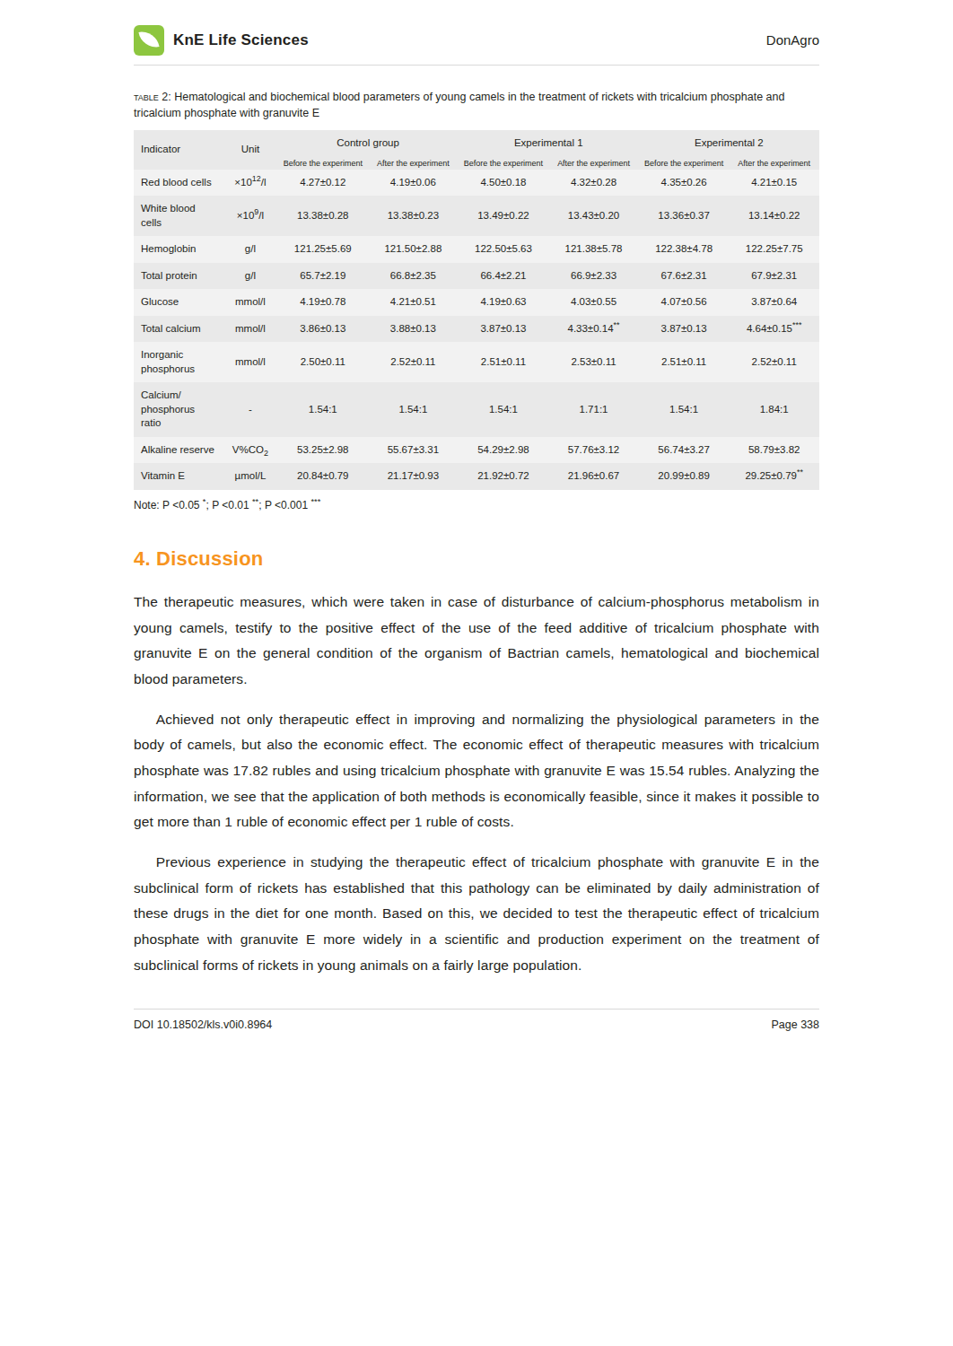KnE Life Sciences
DonAgro
Table 2: Hematological and biochemical blood parameters of young camels in the treatment of rickets with tricalcium phosphate and tricalcium phosphate with granuvite E
| Indicator | Unit | Control group | Experimental 1 | Experimental 2 |
| --- | --- | --- | --- | --- |
| Before the experiment | After the experiment | Before the experiment | After the experiment | Before the experiment | After the experiment |
| Red blood cells | ×10 12 /l | 4.27±0.12 | 4.19±0.06 | 4.50±0.18 | 4.32±0.28 | 4.35±0.26 | 4.21±0.15 |
| White blood cells | ×10 9 /l | 13.38±0.28 | 13.38±0.23 | 13.49±0.22 | 13.43±0.20 | 13.36±0.37 | 13.14±0.22 |
| Hemoglobin | g/l | 121.25±5.69 | 121.50±2.88 | 122.50±5.63 | 121.38±5.78 | 122.38±4.78 | 122.25±7.75 |
| Total protein | g/l | 65.7±2.19 | 66.8±2.35 | 66.4±2.21 | 66.9±2.33 | 67.6±2.31 | 67.9±2.31 |
| Glucose | mmol/l | 4.19±0.78 | 4.21±0.51 | 4.19±0.63 | 4.03±0.55 | 4.07±0.56 | 3.87±0.64 |
| Total calcium | mmol/l | 3.86±0.13 | 3.88±0.13 | 3.87±0.13 | 4.33±0.14 ** | 3.87±0.13 | 4.64±0.15 *** |
| Inorganic phosphorus | mmol/l | 2.50±0.11 | 2.52±0.11 | 2.51±0.11 | 2.53±0.11 | 2.51±0.11 | 2.52±0.11 |
| Calcium/ phosphorus ratio | - | 1.54:1 | 1.54:1 | 1.54:1 | 1.71:1 | 1.54:1 | 1.84:1 |
| Alkaline reserve | V%CO 2 | 53.25±2.98 | 55.67±3.31 | 54.29±2.98 | 57.76±3.12 | 56.74±3.27 | 58.79±3.82 |
| Vitamin E | µmol/L | 20.84±0.79 | 21.17±0.93 | 21.92±0.72 | 21.96±0.67 | 20.99±0.89 | 29.25±0.79 ** |
Note: P <0.05 *; P <0.01 **; P <0.001 ***
4. Discussion
The therapeutic measures, which were taken in case of disturbance of calcium-phosphorus metabolism in young camels, testify to the positive effect of the use of the feed additive of tricalcium phosphate with granuvite E on the general condition of the organism of Bactrian camels, hematological and biochemical blood parameters.
Achieved not only therapeutic effect in improving and normalizing the physiological parameters in the body of camels, but also the economic effect. The economic effect of therapeutic measures with tricalcium phosphate was 17.82 rubles and using tricalcium phosphate with granuvite E was 15.54 rubles. Analyzing the information, we see that the application of both methods is economically feasible, since it makes it possible to get more than 1 ruble of economic effect per 1 ruble of costs.
Previous experience in studying the therapeutic effect of tricalcium phosphate with granuvite E in the subclinical form of rickets has established that this pathology can be eliminated by daily administration of these drugs in the diet for one month. Based on this, we decided to test the therapeutic effect of tricalcium phosphate with granuvite E more widely in a scientific and production experiment on the treatment of subclinical forms of rickets in young animals on a fairly large population.
DOI 10.18502/kls.v0i0.8964
Page 338